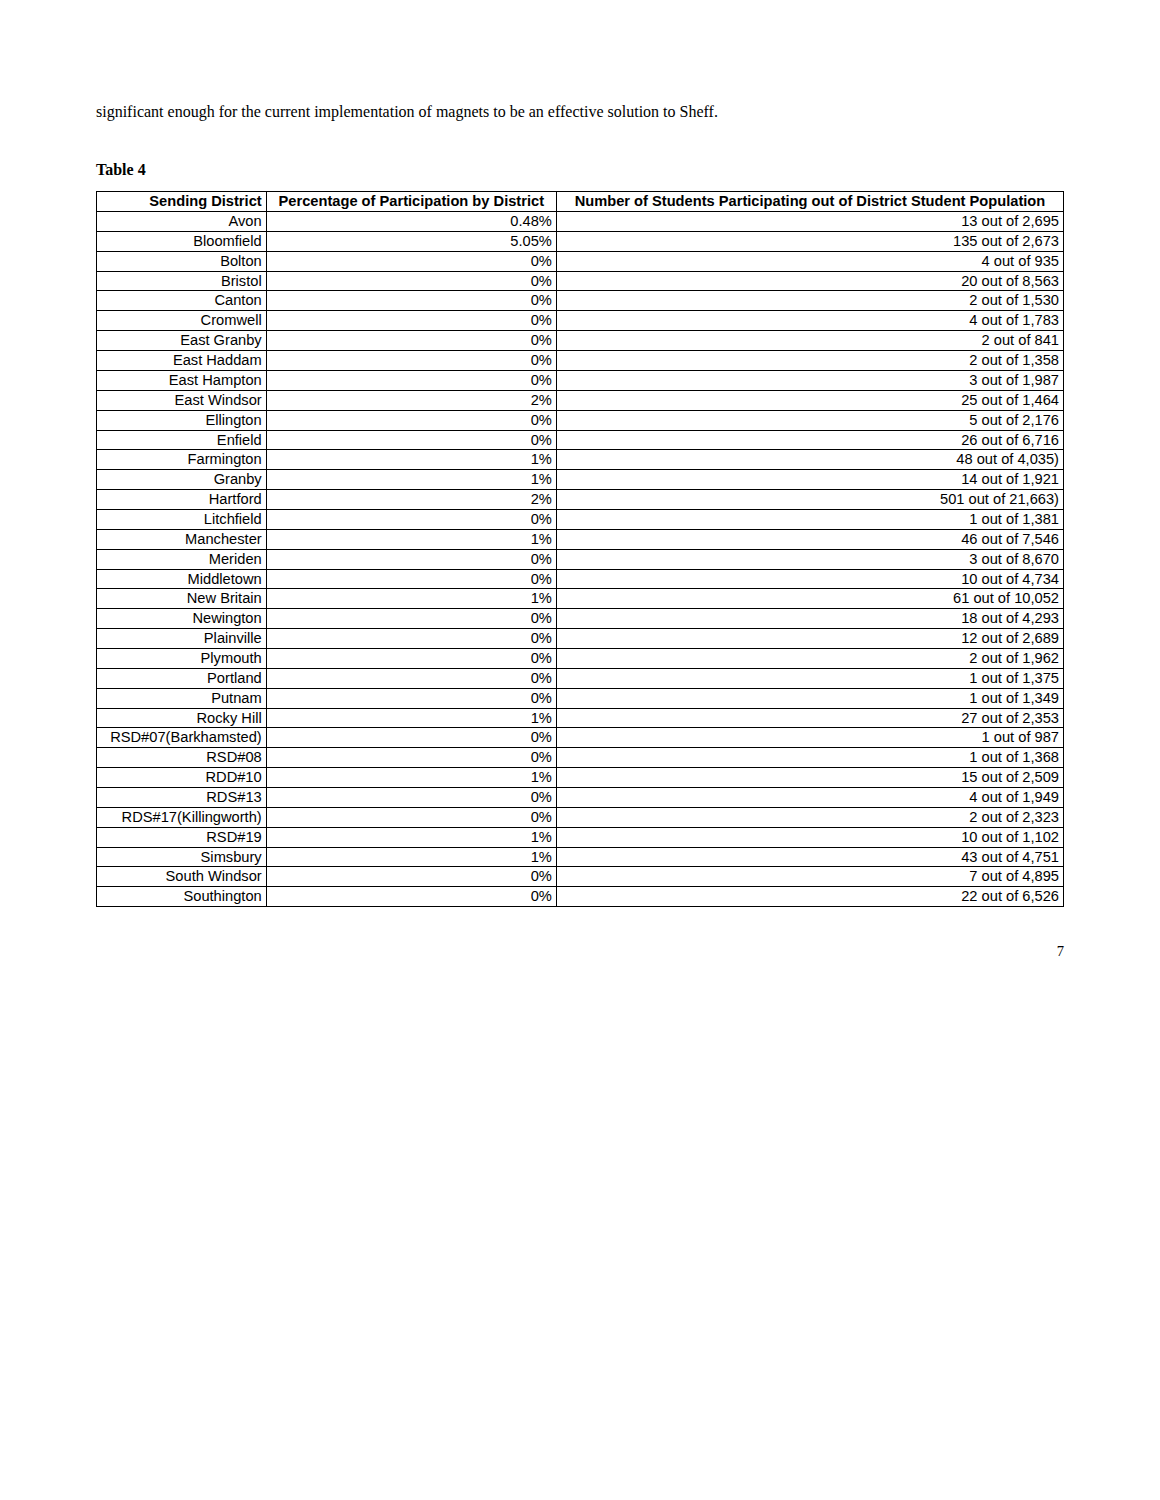significant enough for the current implementation of magnets to be an effective solution to Sheff.
Table 4
| Sending District | Percentage of Participation by District | Number of Students Participating out of District Student Population |
| --- | --- | --- |
| Avon | 0.48% | 13 out of 2,695 |
| Bloomfield | 5.05% | 135 out of 2,673 |
| Bolton | 0% | 4 out of 935 |
| Bristol | 0% | 20 out of 8,563 |
| Canton | 0% | 2 out of 1,530 |
| Cromwell | 0% | 4 out of 1,783 |
| East Granby | 0% | 2 out of 841 |
| East Haddam | 0% | 2 out of 1,358 |
| East Hampton | 0% | 3 out of 1,987 |
| East Windsor | 2% | 25 out of 1,464 |
| Ellington | 0% | 5 out of 2,176 |
| Enfield | 0% | 26 out of 6,716 |
| Farmington | 1% | 48 out of 4,035) |
| Granby | 1% | 14 out of 1,921 |
| Hartford | 2% | 501 out of 21,663) |
| Litchfield | 0% | 1 out of 1,381 |
| Manchester | 1% | 46 out of 7,546 |
| Meriden | 0% | 3 out of 8,670 |
| Middletown | 0% | 10 out of 4,734 |
| New Britain | 1% | 61 out of 10,052 |
| Newington | 0% | 18 out of 4,293 |
| Plainville | 0% | 12 out of 2,689 |
| Plymouth | 0% | 2 out of 1,962 |
| Portland | 0% | 1 out of 1,375 |
| Putnam | 0% | 1 out of 1,349 |
| Rocky Hill | 1% | 27 out of 2,353 |
| RSD#07(Barkhamsted) | 0% | 1 out of 987 |
| RSD#08 | 0% | 1 out of 1,368 |
| RDD#10 | 1% | 15 out of 2,509 |
| RDS#13 | 0% | 4 out of 1,949 |
| RDS#17(Killingworth) | 0% | 2 out of 2,323 |
| RSD#19 | 1% | 10 out of 1,102 |
| Simsbury | 1% | 43 out of 4,751 |
| South Windsor | 0% | 7 out of 4,895 |
| Southington | 0% | 22 out of 6,526 |
7